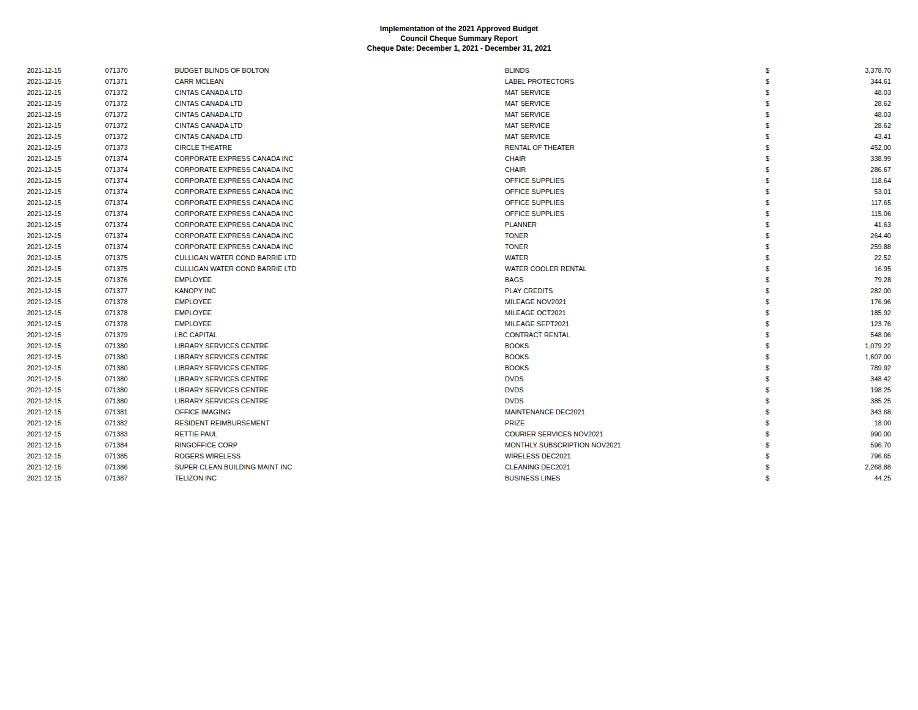Implementation of the 2021 Approved Budget
Council Cheque Summary Report
Cheque Date: December 1, 2021 - December 31, 2021
| 2021-12-15 | 071370 | BUDGET BLINDS OF BOLTON | BLINDS | $ | 3,378.70 |
| 2021-12-15 | 071371 | CARR MCLEAN | LABEL PROTECTORS | $ | 344.61 |
| 2021-12-15 | 071372 | CINTAS CANADA LTD | MAT SERVICE | $ | 48.03 |
| 2021-12-15 | 071372 | CINTAS CANADA LTD | MAT SERVICE | $ | 28.62 |
| 2021-12-15 | 071372 | CINTAS CANADA LTD | MAT SERVICE | $ | 48.03 |
| 2021-12-15 | 071372 | CINTAS CANADA LTD | MAT SERVICE | $ | 28.62 |
| 2021-12-15 | 071372 | CINTAS CANADA LTD | MAT SERVICE | $ | 43.41 |
| 2021-12-15 | 071373 | CIRCLE THEATRE | RENTAL OF THEATER | $ | 452.00 |
| 2021-12-15 | 071374 | CORPORATE EXPRESS CANADA INC | CHAIR | $ | 338.99 |
| 2021-12-15 | 071374 | CORPORATE EXPRESS CANADA INC | CHAIR | $ | 286.67 |
| 2021-12-15 | 071374 | CORPORATE EXPRESS CANADA INC | OFFICE SUPPLIES | $ | 118.64 |
| 2021-12-15 | 071374 | CORPORATE EXPRESS CANADA INC | OFFICE SUPPLIES | $ | 53.01 |
| 2021-12-15 | 071374 | CORPORATE EXPRESS CANADA INC | OFFICE SUPPLIES | $ | 117.65 |
| 2021-12-15 | 071374 | CORPORATE EXPRESS CANADA INC | OFFICE SUPPLIES | $ | 115.06 |
| 2021-12-15 | 071374 | CORPORATE EXPRESS CANADA INC | PLANNER | $ | 41.63 |
| 2021-12-15 | 071374 | CORPORATE EXPRESS CANADA INC | TONER | $ | 264.40 |
| 2021-12-15 | 071374 | CORPORATE EXPRESS CANADA INC | TONER | $ | 259.88 |
| 2021-12-15 | 071375 | CULLIGAN WATER COND BARRIE LTD | WATER | $ | 22.52 |
| 2021-12-15 | 071375 | CULLIGAN WATER COND BARRIE LTD | WATER COOLER RENTAL | $ | 16.95 |
| 2021-12-15 | 071376 | EMPLOYEE | BAGS | $ | 79.28 |
| 2021-12-15 | 071377 | KANOPY INC | PLAY CREDITS | $ | 282.00 |
| 2021-12-15 | 071378 | EMPLOYEE | MILEAGE NOV2021 | $ | 176.96 |
| 2021-12-15 | 071378 | EMPLOYEE | MILEAGE OCT2021 | $ | 185.92 |
| 2021-12-15 | 071378 | EMPLOYEE | MILEAGE SEPT2021 | $ | 123.76 |
| 2021-12-15 | 071379 | LBC CAPITAL | CONTRACT RENTAL | $ | 548.06 |
| 2021-12-15 | 071380 | LIBRARY SERVICES CENTRE | BOOKS | $ | 1,079.22 |
| 2021-12-15 | 071380 | LIBRARY SERVICES CENTRE | BOOKS | $ | 1,607.00 |
| 2021-12-15 | 071380 | LIBRARY SERVICES CENTRE | BOOKS | $ | 789.92 |
| 2021-12-15 | 071380 | LIBRARY SERVICES CENTRE | DVDS | $ | 348.42 |
| 2021-12-15 | 071380 | LIBRARY SERVICES CENTRE | DVDS | $ | 198.25 |
| 2021-12-15 | 071380 | LIBRARY SERVICES CENTRE | DVDS | $ | 385.25 |
| 2021-12-15 | 071381 | OFFICE IMAGING | MAINTENANCE DEC2021 | $ | 343.68 |
| 2021-12-15 | 071382 | RESIDENT REIMBURSEMENT | PRIZE | $ | 18.00 |
| 2021-12-15 | 071383 | RETTIE PAUL | COURIER SERVICES NOV2021 | $ | 990.00 |
| 2021-12-15 | 071384 | RINGOFFICE CORP | MONTHLY SUBSCRIPTION NOV2021 | $ | 596.70 |
| 2021-12-15 | 071385 | ROGERS WIRELESS | WIRELESS DEC2021 | $ | 796.65 |
| 2021-12-15 | 071386 | SUPER CLEAN BUILDING MAINT INC | CLEANING DEC2021 | $ | 2,268.88 |
| 2021-12-15 | 071387 | TELIZON INC | BUSINESS LINES | $ | 44.25 |